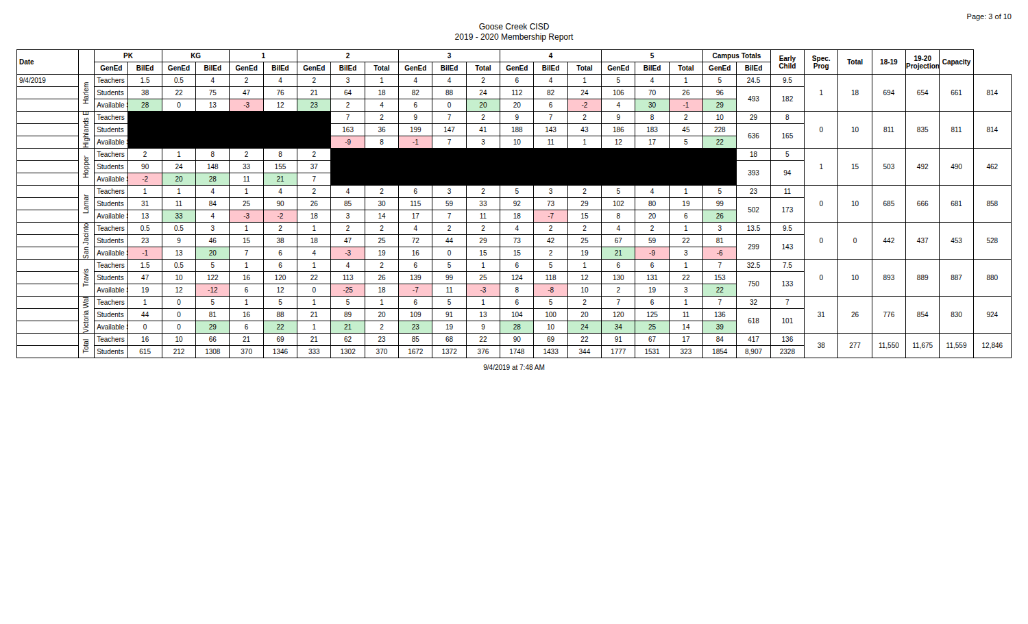Page: 3 of 10
Goose Creek CISD
2019 - 2020 Membership Report
| Date | | PK | KG | 1 | 2 | 3 | 4 | 5 | Campus Totals | Early Child | Spec. Prog | Total | 18-19 | 19-20 Projection | Capacity |
| --- | --- | --- | --- | --- | --- | --- | --- | --- | --- | --- | --- | --- | --- | --- | --- |
| GenEd | BilEd | GenEd | BilEd | GenEd | BilEd | GenEd | BilEd | Total | GenEd | BilEd | Total | GenEd | BilEd | Total | GenEd | BilEd | Total | GenEd | BilEd |
| 9/4/2019 | Harlem | Teachers | 1.5 | 0.5 | 4 | 2 | 4 | 2 | 3 | 1 | 4 | 4 | 2 | 6 | 4 | 1 | 5 | 4 | 1 | 5 | 24.5 | 9.5 | 1 | 18 | 694 | 654 | 661 | 814 |
| | Students | 38 | 22 | 75 | 47 | 76 | 21 | 64 | 18 | 82 | 88 | 24 | 112 | 82 | 24 | 106 | 70 | 26 | 96 | 493 | 182 |
| | Available Seats | 28 | 0 | 13 | -3 | 12 | 23 | 2 | 4 | 6 | 0 | 20 | 20 | 6 | -2 | 4 | 30 | -1 | 29 |
| | Highlands El | Teachers | | | | | | | 7 | 2 | 9 | 7 | 2 | 9 | 7 | 2 | 9 | 8 | 2 | 10 | 29 | 8 | 0 | 10 | 811 | 835 | 811 | 814 |
| | Students | | | | | | | 163 | 36 | 199 | 147 | 41 | 188 | 143 | 43 | 186 | 183 | 45 | 228 | 636 | 165 |
| | Available Seats | | | | | | | -9 | 8 | -1 | 7 | 3 | 10 | 11 | 1 | 12 | 17 | 5 | 22 |
| | Hopper | Teachers | 2 | 1 | 8 | 2 | 8 | 2 | | | | | | | | | | | | | 18 | 5 | 1 | 15 | 503 | 492 | 490 | 462 |
| | Students | 90 | 24 | 148 | 33 | 155 | 37 | | | | | | | | | | | | | 393 | 94 |
| | Available Seats | -2 | 20 | 28 | 11 | 21 | 7 | | | | | | | | | | | | |
| | Lamar | Teachers | 1 | 1 | 4 | 1 | 4 | 2 | 4 | 2 | 6 | 3 | 2 | 5 | 3 | 2 | 5 | 4 | 1 | 5 | 23 | 11 | 0 | 10 | 685 | 666 | 681 | 858 |
| | Students | 31 | 11 | 84 | 25 | 90 | 26 | 85 | 30 | 115 | 59 | 33 | 92 | 73 | 29 | 102 | 80 | 19 | 99 | 502 | 173 |
| | Available Seats | 13 | 33 | 4 | -3 | -2 | 18 | 3 | 14 | 17 | 7 | 11 | 18 | -7 | 15 | 8 | 20 | 6 | 26 |
| | San Jacinto | Teachers | 0.5 | 0.5 | 3 | 1 | 2 | 1 | 2 | 2 | 4 | 2 | 2 | 4 | 2 | 2 | 4 | 2 | 1 | 3 | 13.5 | 9.5 | 0 | 0 | 442 | 437 | 453 | 528 |
| | Students | 23 | 9 | 46 | 15 | 38 | 18 | 47 | 25 | 72 | 44 | 29 | 73 | 42 | 25 | 67 | 59 | 22 | 81 | 299 | 143 |
| | Available Seats | -1 | 13 | 20 | 7 | 6 | 4 | -3 | 19 | 16 | 0 | 15 | 15 | 2 | 19 | 21 | -9 | 3 | -6 |
| | Travis | Teachers | 1.5 | 0.5 | 5 | 1 | 6 | 1 | 4 | 2 | 6 | 5 | 1 | 6 | 5 | 1 | 6 | 6 | 1 | 7 | 32.5 | 7.5 | 0 | 10 | 893 | 889 | 887 | 880 |
| | Students | 47 | 10 | 122 | 16 | 120 | 22 | 113 | 26 | 139 | 99 | 25 | 124 | 118 | 12 | 130 | 131 | 22 | 153 | 750 | 133 |
| | Available Seats | 19 | 12 | -12 | 6 | 12 | 0 | -25 | 18 | -7 | 11 | -3 | 8 | -8 | 10 | 2 | 19 | 3 | 22 |
| | Victoria Walker | Teachers | 1 | 0 | 5 | 1 | 5 | 1 | 5 | 1 | 6 | 5 | 1 | 6 | 5 | 2 | 7 | 6 | 1 | 7 | 32 | 7 | 31 | 26 | 776 | 854 | 830 | 924 |
| | Students | 44 | 0 | 81 | 16 | 88 | 21 | 89 | 20 | 109 | 91 | 13 | 104 | 100 | 20 | 120 | 125 | 11 | 136 | 618 | 101 |
| | Available Seats | 0 | 0 | 29 | 6 | 22 | 1 | 21 | 2 | 23 | 19 | 9 | 28 | 10 | 24 | 34 | 25 | 14 | 39 |
| | Total | Teachers | 16 | 10 | 66 | 21 | 69 | 21 | 62 | 23 | 85 | 68 | 22 | 90 | 69 | 22 | 91 | 67 | 17 | 84 | 417 | 136 | 38 | 277 | 11,550 | 11,675 | 11,559 | 12,846 |
| | Students | 615 | 212 | 1308 | 370 | 1346 | 333 | 1302 | 370 | 1672 | 1372 | 376 | 1748 | 1433 | 344 | 1777 | 1531 | 323 | 1854 | 8,907 | 2328 |
9/4/2019 at 7:48 AM